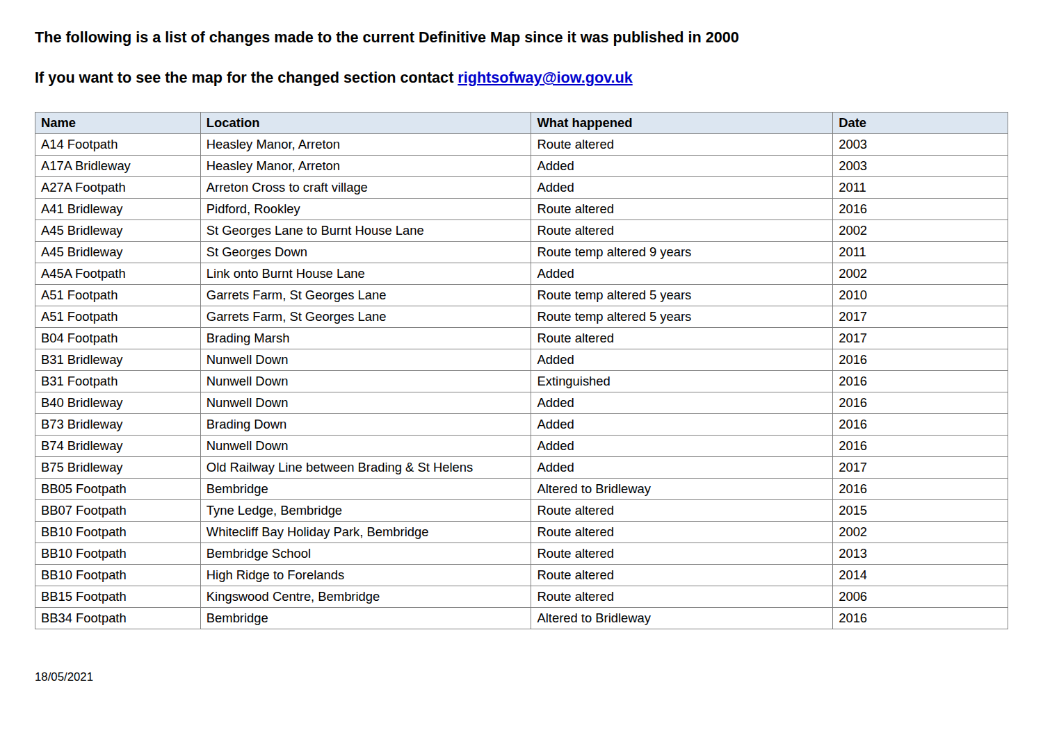The following is a list of changes made to the current Definitive Map since it was published in 2000
If you want to see the map for the changed section contact rightsofway@iow.gov.uk
Changes to the Definitive Map since 2000
| Name | Location | What happened | Date |
| --- | --- | --- | --- |
| A14 Footpath | Heasley Manor, Arreton | Route altered | 2003 |
| A17A Bridleway | Heasley Manor, Arreton | Added | 2003 |
| A27A Footpath | Arreton Cross to craft village | Added | 2011 |
| A41 Bridleway | Pidford, Rookley | Route altered | 2016 |
| A45 Bridleway | St Georges Lane to Burnt House Lane | Route altered | 2002 |
| A45 Bridleway | St Georges Down | Route temp altered 9 years | 2011 |
| A45A Footpath | Link onto Burnt House Lane | Added | 2002 |
| A51 Footpath | Garrets Farm, St Georges Lane | Route temp altered 5 years | 2010 |
| A51 Footpath | Garrets Farm, St Georges Lane | Route temp altered 5 years | 2017 |
| B04 Footpath | Brading Marsh | Route altered | 2017 |
| B31 Bridleway | Nunwell Down | Added | 2016 |
| B31 Footpath | Nunwell Down | Extinguished | 2016 |
| B40 Bridleway | Nunwell Down | Added | 2016 |
| B73 Bridleway | Brading Down | Added | 2016 |
| B74 Bridleway | Nunwell Down | Added | 2016 |
| B75 Bridleway | Old Railway Line between Brading & St Helens | Added | 2017 |
| BB05 Footpath | Bembridge | Altered to Bridleway | 2016 |
| BB07 Footpath | Tyne Ledge, Bembridge | Route altered | 2015 |
| BB10 Footpath | Whitecliff Bay Holiday Park, Bembridge | Route altered | 2002 |
| BB10 Footpath | Bembridge School | Route altered | 2013 |
| BB10 Footpath | High Ridge to Forelands | Route altered | 2014 |
| BB15 Footpath | Kingswood Centre, Bembridge | Route altered | 2006 |
| BB34 Footpath | Bembridge | Altered to Bridleway | 2016 |
18/05/2021